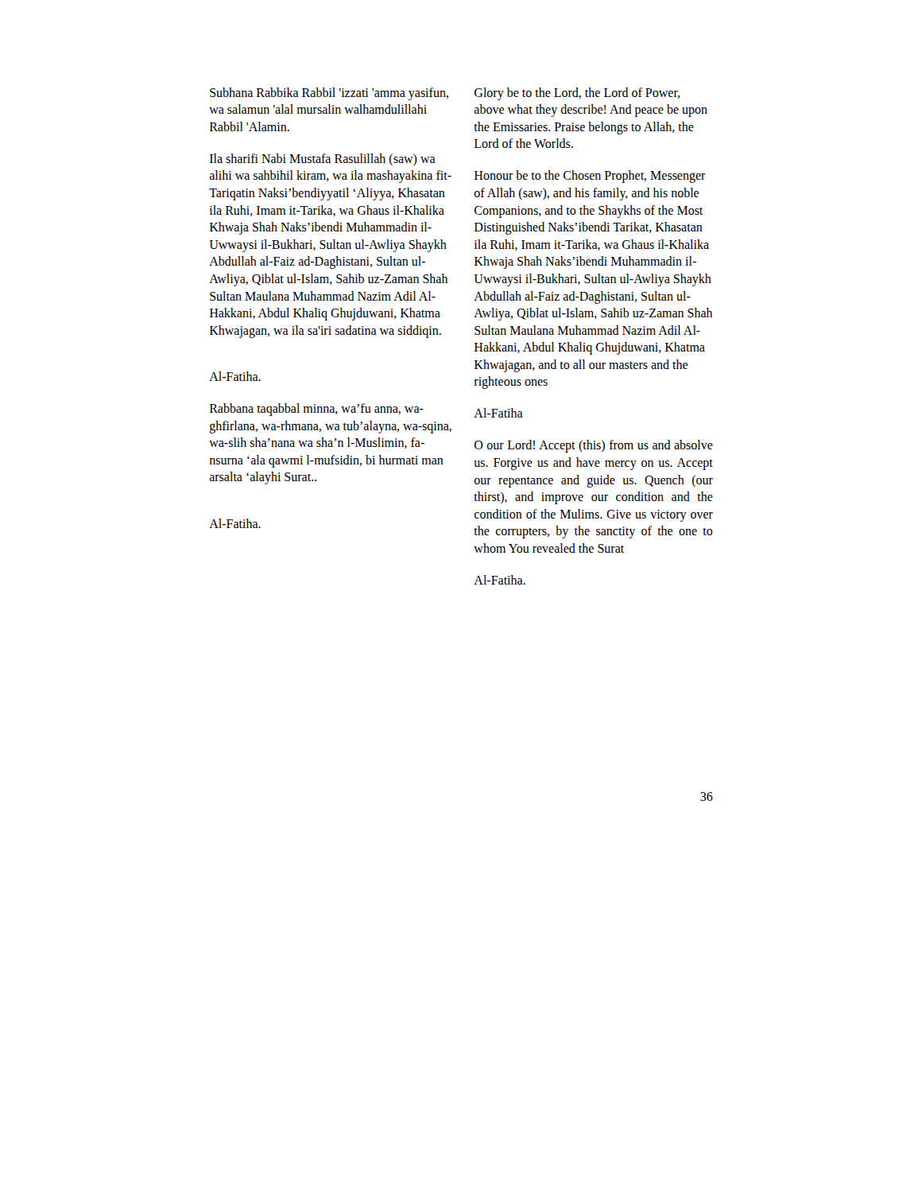| Subhana Rabbika Rabbil 'izzati 'amma yasifun, wa salamun 'alal mursalin walhamdulillahi Rabbil 'Alamin. Ila sharifi Nabi Mustafa Rasulillah (saw) wa alihi wa sahbihil kiram, wa ila mashayakina fit-Tariqatin Naksi’bendiyyatil ‘Aliyya, Khasatan ila Ruhi, Imam it-Tarika, wa Ghaus il-Khalika Khwaja Shah Naks’ibendi Muhammadin il-Uwwaysi il-Bukhari, Sultan ul-Awliya Shaykh Abdullah al-Faiz ad-Daghistani, Sultan ul-Awliya, Qiblat ul-Islam, Sahib uz-Zaman Shah Sultan Maulana Muhammad Nazim Adil Al-Hakkani, Abdul Khaliq Ghujduwani, Khatma Khwajagan, wa ila sa'iri sadatina wa siddiqin. Al-Fatiha. Rabbana taqabbal minna, wa’fu anna, wa-ghfirlana, wa-rhmana, wa tub’alayna, wa-sqina, wa-slih sha’nana wa sha’n l-Muslimin, fa-nsurna ‘ala qawmi l-mufsidin, bi hurmati man arsalta ‘alayhi Surat.. Al-Fatiha. | | Glory be to the Lord, the Lord of Power, above what they describe! And peace be upon the Emissaries. Praise belongs to Allah, the Lord of the Worlds. Honour be to the Chosen Prophet, Messenger of Allah (saw), and his family, and his noble Companions, and to the Shaykhs of the Most Distinguished Naks’ibendi Tarikat, Khasatan ila Ruhi, Imam it-Tarika, wa Ghaus il-Khalika Khwaja Shah Naks’ibendi Muhammadin il-Uwwaysi il-Bukhari, Sultan ul-Awliya Shaykh Abdullah al-Faiz ad-Daghistani, Sultan ul-Awliya, Qiblat ul-Islam, Sahib uz-Zaman Shah Sultan Maulana Muhammad Nazim Adil Al-Hakkani, Abdul Khaliq Ghujduwani, Khatma Khwajagan, and to all our masters and the righteous ones Al-Fatiha O our Lord! Accept (this) from us and absolve us. Forgive us and have mercy on us. Accept our repentance and guide us. Quench (our thirst), and improve our condition and the condition of the Mulims. Give us victory over the corrupters, by the sanctity of the one to whom You revealed the Surat Al-Fatiha. |
36